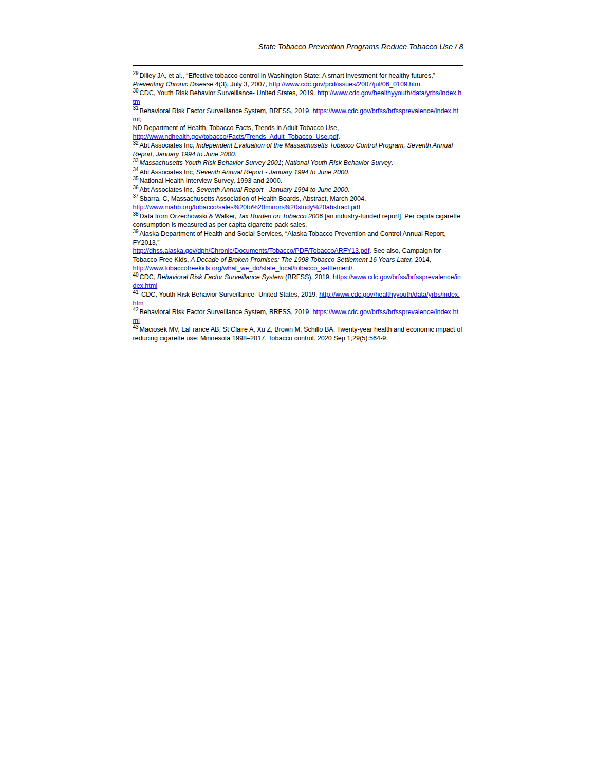State Tobacco Prevention Programs Reduce Tobacco Use / 8
29Dilley JA, et al., “Effective tobacco control in Washington State: A smart investment for healthy futures,” Preventing Chronic Disease 4(3), July 3, 2007, http://www.cdc.gov/pcd/issues/2007/jul/06_0109.htm.
30CDC, Youth Risk Behavior Surveillance- United States, 2019. http://www.cdc.gov/healthyyouth/data/yrbs/index.htm
31Behavioral Risk Factor Surveillance System, BRFSS, 2019. https://www.cdc.gov/brfss/brfssprevalence/index.html;
ND Department of Health, Tobacco Facts, Trends in Adult Tobacco Use,
http://www.ndhealth.gov/tobacco/Facts/Trends_Adult_Tobacco_Use.pdf.
32Abt Associates Inc, Independent Evaluation of the Massachusetts Tobacco Control Program, Seventh Annual Report, January 1994 to June 2000.
33Massachusetts Youth Risk Behavior Survey 2001; National Youth Risk Behavior Survey.
34Abt Associates Inc, Seventh Annual Report - January 1994 to June 2000.
35National Health Interview Survey, 1993 and 2000.
36Abt Associates Inc, Seventh Annual Report - January 1994 to June 2000.
37Sbarra, C, Massachusetts Association of Health Boards, Abstract, March 2004.
http://www.mahb.org/tobacco/sales%20to%20minors%20study%20abstract.pdf
38Data from Orzechowski & Walker, Tax Burden on Tobacco 2006 [an industry-funded report]. Per capita cigarette consumption is measured as per capita cigarette pack sales.
39Alaska Department of Health and Social Services, “Alaska Tobacco Prevention and Control Annual Report, FY2013,”
http://dhss.alaska.gov/dph/Chronic/Documents/Tobacco/PDF/TobaccoARFY13.pdf. See also, Campaign for Tobacco-Free Kids, A Decade of Broken Promises: The 1998 Tobacco Settlement 16 Years Later, 2014,
http://www.tobaccofreekids.org/what_we_do/state_local/tobacco_settlement/.
40CDC, Behavioral Risk Factor Surveillance System (BRFSS), 2019. https://www.cdc.gov/brfss/brfssprevalence/index.html
41 CDC, Youth Risk Behavior Surveillance- United States, 2019. http://www.cdc.gov/healthyyouth/data/yrbs/index.htm
42Behavioral Risk Factor Surveillance System, BRFSS, 2019. https://www.cdc.gov/brfss/brfssprevalence/index.html
43Maciosek MV, LaFrance AB, St Claire A, Xu Z, Brown M, Schillo BA. Twenty-year health and economic impact of reducing cigarette use: Minnesota 1998–2017. Tobacco control. 2020 Sep 1;29(5):564-9.